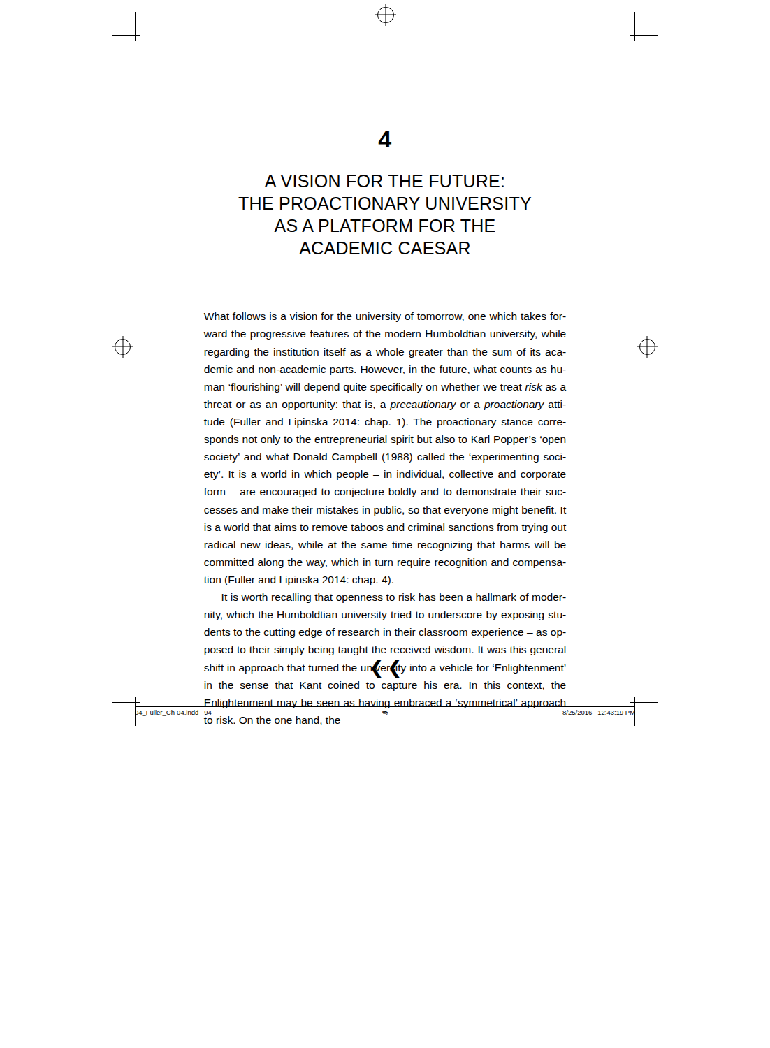4
A Vision for the Future:
The Proactionary University
as a Platform for the
Academic Caesar
What follows is a vision for the university of tomorrow, one which takes forward the progressive features of the modern Humboldtian university, while regarding the institution itself as a whole greater than the sum of its academic and non-academic parts. However, in the future, what counts as human ‘flourishing’ will depend quite specifically on whether we treat risk as a threat or as an opportunity: that is, a precautionary or a proactionary attitude (Fuller and Lipinska 2014: chap. 1). The proactionary stance corresponds not only to the entrepreneurial spirit but also to Karl Popper’s ‘open society’ and what Donald Campbell (1988) called the ‘experimenting society’. It is a world in which people – in individual, collective and corporate form – are encouraged to conjecture boldly and to demonstrate their successes and make their mistakes in public, so that everyone might benefit. It is a world that aims to remove taboos and criminal sanctions from trying out radical new ideas, while at the same time recognizing that harms will be committed along the way, which in turn require recognition and compensation (Fuller and Lipinska 2014: chap. 4).
It is worth recalling that openness to risk has been a hallmark of modernity, which the Humboldtian university tried to underscore by exposing students to the cutting edge of research in their classroom experience – as opposed to their simply being taught the received wisdom. It was this general shift in approach that turned the university into a vehicle for ‘Enlightenment’ in the sense that Kant coined to capture his era. In this context, the Enlightenment may be seen as having embraced a ‘symmetrical’ approach to risk. On the one hand, the
❮ ❮
04_Fuller_Ch-04.indd 94 ➬ 8/25/2016 12:43:19 PM